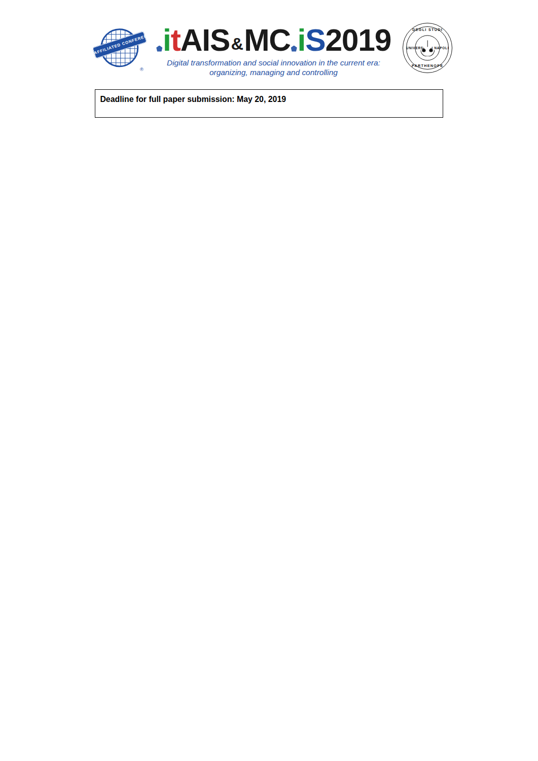AFFILIATED CONFERENCE
®
itAIS&MC iS 2019
Digital transformation and social innovation in the current era:
organizing, managing and controlling
DEGLI STUDI
UNIVERSITÀ
DI NAPOLI
PARTHENOPE
Deadline for full paper submission: May 20, 2019